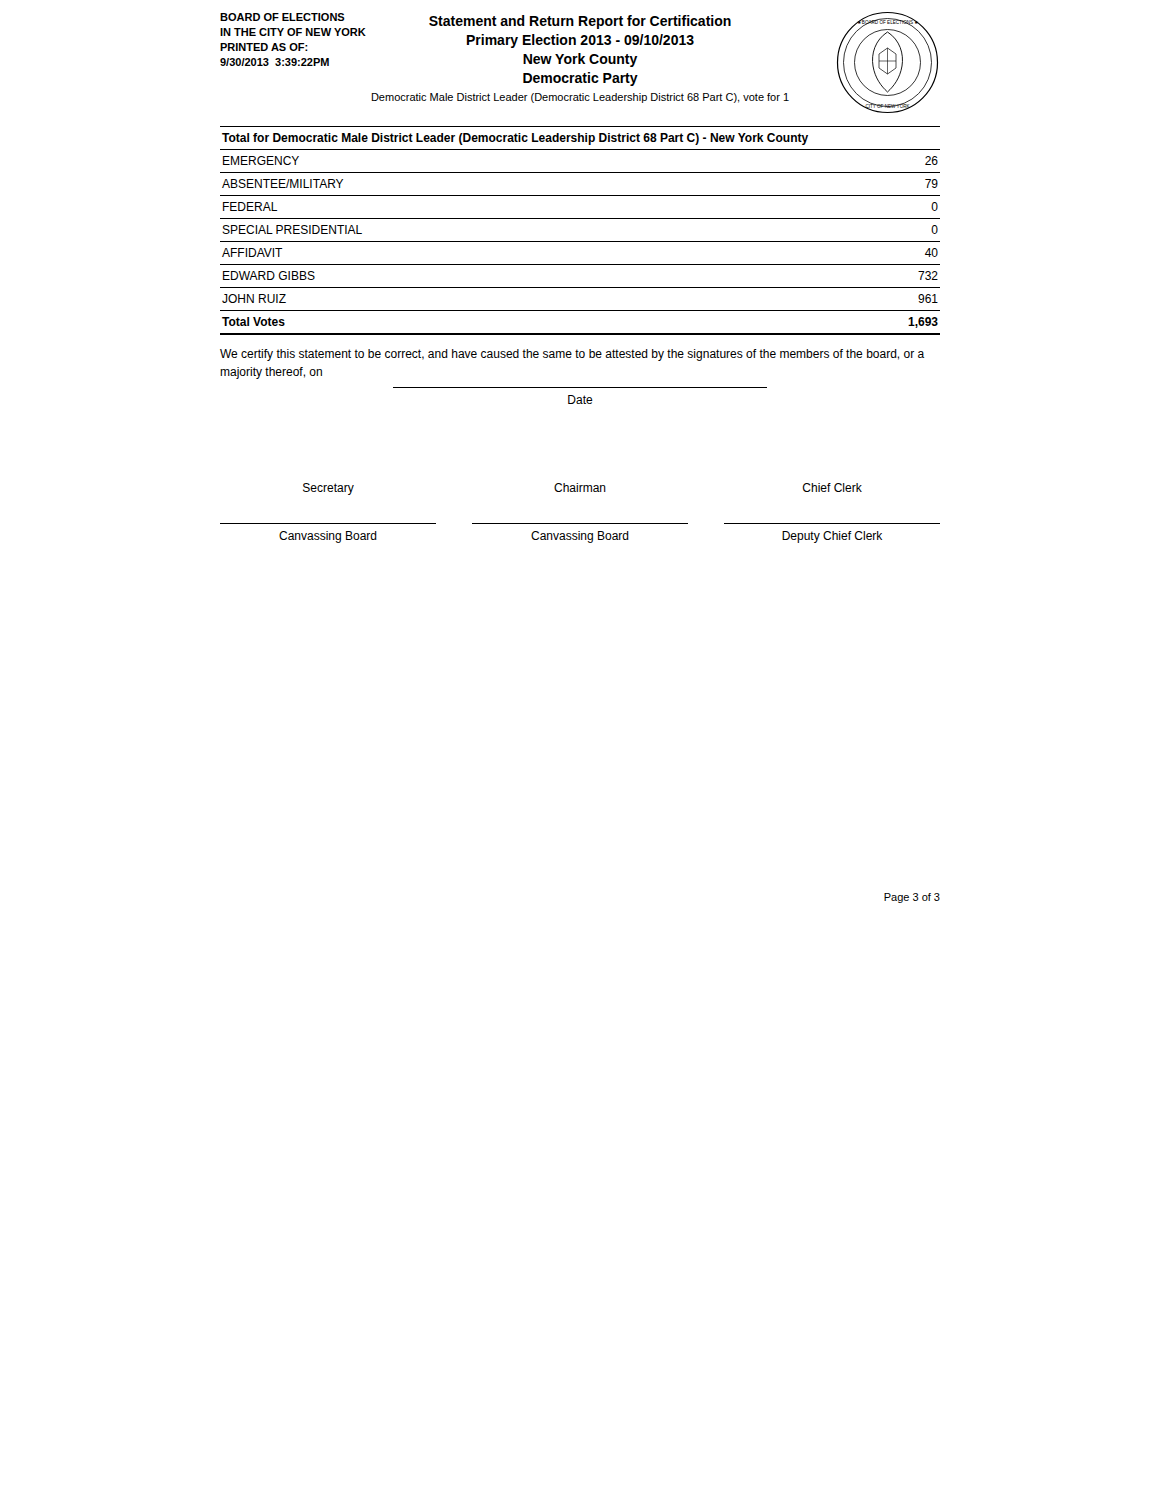BOARD OF ELECTIONS
IN THE CITY OF NEW YORK
PRINTED AS OF:
9/30/2013 3:39:22PM
Statement and Return Report for Certification
Primary Election 2013 - 09/10/2013
New York County
Democratic Party
Democratic Male District Leader (Democratic Leadership District 68 Part C), vote for 1
★ BOARD OF ELECTIONS ★ CITY OF NEW YORK
Total for Democratic Male District Leader (Democratic Leadership District 68 Part C) - New York County
| EMERGENCY | 26 |
| ABSENTEE/MILITARY | 79 |
| FEDERAL | 0 |
| SPECIAL PRESIDENTIAL | 0 |
| AFFIDAVIT | 40 |
| EDWARD GIBBS | 732 |
| JOHN RUIZ | 961 |
| Total Votes | 1,693 |
We certify this statement to be correct, and have caused the same to be attested by the signatures of the members of the board, or a majority thereof, on
Date
Secretary
Chairman
Chief Clerk
Canvassing Board
Canvassing Board
Deputy Chief Clerk
Page 3 of 3